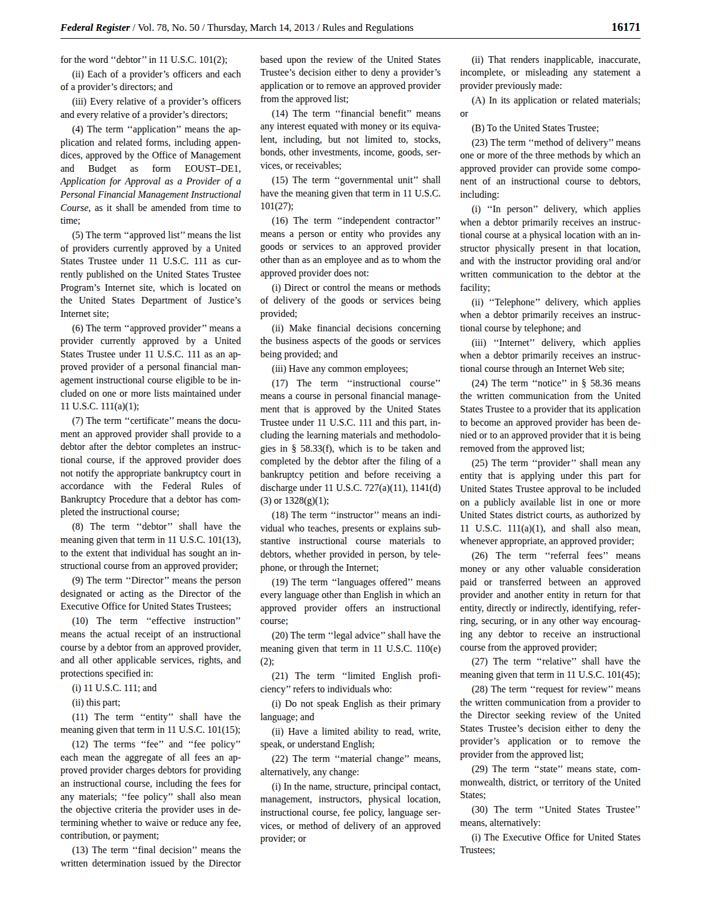Federal Register / Vol. 78, No. 50 / Thursday, March 14, 2013 / Rules and Regulations 16171
for the word ‘‘debtor’’ in 11 U.S.C. 101(2);
(ii) Each of a provider’s officers and each of a provider’s directors; and
(iii) Every relative of a provider’s officers and every relative of a provider’s directors;
(4) The term ‘‘application’’ means the application and related forms, including appendices, approved by the Office of Management and Budget as form EOUST–DE1, Application for Approval as a Provider of a Personal Financial Management Instructional Course, as it shall be amended from time to time;
(5) The term ‘‘approved list’’ means the list of providers currently approved by a United States Trustee under 11 U.S.C. 111 as currently published on the United States Trustee Program’s Internet site, which is located on the United States Department of Justice’s Internet site;
(6) The term ‘‘approved provider’’ means a provider currently approved by a United States Trustee under 11 U.S.C. 111 as an approved provider of a personal financial management instructional course eligible to be included on one or more lists maintained under 11 U.S.C. 111(a)(1);
(7) The term ‘‘certificate’’ means the document an approved provider shall provide to a debtor after the debtor completes an instructional course, if the approved provider does not notify the appropriate bankruptcy court in accordance with the Federal Rules of Bankruptcy Procedure that a debtor has completed the instructional course;
(8) The term ‘‘debtor’’ shall have the meaning given that term in 11 U.S.C. 101(13), to the extent that individual has sought an instructional course from an approved provider;
(9) The term ‘‘Director’’ means the person designated or acting as the Director of the Executive Office for United States Trustees;
(10) The term ‘‘effective instruction’’ means the actual receipt of an instructional course by a debtor from an approved provider, and all other applicable services, rights, and protections specified in:
(i) 11 U.S.C. 111; and
(ii) this part;
(11) The term ‘‘entity’’ shall have the meaning given that term in 11 U.S.C. 101(15);
(12) The terms ‘‘fee’’ and ‘‘fee policy’’ each mean the aggregate of all fees an approved provider charges debtors for providing an instructional course, including the fees for any materials; ‘‘fee policy’’ shall also mean the objective criteria the provider uses in determining whether to waive or reduce any fee, contribution, or payment;
(13) The term ‘‘final decision’’ means the written determination issued by the Director based upon the review of the United States Trustee’s decision either to deny a provider’s application or to remove an approved provider from the approved list;
(14) The term ‘‘financial benefit’’ means any interest equated with money or its equivalent, including, but not limited to, stocks, bonds, other investments, income, goods, services, or receivables;
(15) The term ‘‘governmental unit’’ shall have the meaning given that term in 11 U.S.C. 101(27);
(16) The term ‘‘independent contractor’’ means a person or entity who provides any goods or services to an approved provider other than as an employee and as to whom the approved provider does not:
(i) Direct or control the means or methods of delivery of the goods or services being provided;
(ii) Make financial decisions concerning the business aspects of the goods or services being provided; and
(iii) Have any common employees;
(17) The term ‘‘instructional course’’ means a course in personal financial management that is approved by the United States Trustee under 11 U.S.C. 111 and this part, including the learning materials and methodologies in § 58.33(f), which is to be taken and completed by the debtor after the filing of a bankruptcy petition and before receiving a discharge under 11 U.S.C. 727(a)(11), 1141(d)(3) or 1328(g)(1);
(18) The term ‘‘instructor’’ means an individual who teaches, presents or explains substantive instructional course materials to debtors, whether provided in person, by telephone, or through the Internet;
(19) The term ‘‘languages offered’’ means every language other than English in which an approved provider offers an instructional course;
(20) The term ‘‘legal advice’’ shall have the meaning given that term in 11 U.S.C. 110(e)(2);
(21) The term ‘‘limited English proficiency’’ refers to individuals who:
(i) Do not speak English as their primary language; and
(ii) Have a limited ability to read, write, speak, or understand English;
(22) The term ‘‘material change’’ means, alternatively, any change:
(i) In the name, structure, principal contact, management, instructors, physical location, instructional course, fee policy, language services, or method of delivery of an approved provider; or
(ii) That renders inapplicable, inaccurate, incomplete, or misleading any statement a provider previously made:
(A) In its application or related materials; or
(B) To the United States Trustee;
(23) The term ‘‘method of delivery’’ means one or more of the three methods by which an approved provider can provide some component of an instructional course to debtors, including:
(i) ‘‘In person’’ delivery, which applies when a debtor primarily receives an instructional course at a physical location with an instructor physically present in that location, and with the instructor providing oral and/or written communication to the debtor at the facility;
(ii) ‘‘Telephone’’ delivery, which applies when a debtor primarily receives an instructional course by telephone; and
(iii) ‘‘Internet’’ delivery, which applies when a debtor primarily receives an instructional course through an Internet Web site;
(24) The term ‘‘notice’’ in § 58.36 means the written communication from the United States Trustee to a provider that its application to become an approved provider has been denied or to an approved provider that it is being removed from the approved list;
(25) The term ‘‘provider’’ shall mean any entity that is applying under this part for United States Trustee approval to be included on a publicly available list in one or more United States district courts, as authorized by 11 U.S.C. 111(a)(1), and shall also mean, whenever appropriate, an approved provider;
(26) The term ‘‘referral fees’’ means money or any other valuable consideration paid or transferred between an approved provider and another entity in return for that entity, directly or indirectly, identifying, referring, securing, or in any other way encouraging any debtor to receive an instructional course from the approved provider;
(27) The term ‘‘relative’’ shall have the meaning given that term in 11 U.S.C. 101(45);
(28) The term ‘‘request for review’’ means the written communication from a provider to the Director seeking review of the United States Trustee’s decision either to deny the provider’s application or to remove the provider from the approved list;
(29) The term ‘‘state’’ means state, commonwealth, district, or territory of the United States;
(30) The term ‘‘United States Trustee’’ means, alternatively:
(i) The Executive Office for United States Trustees;